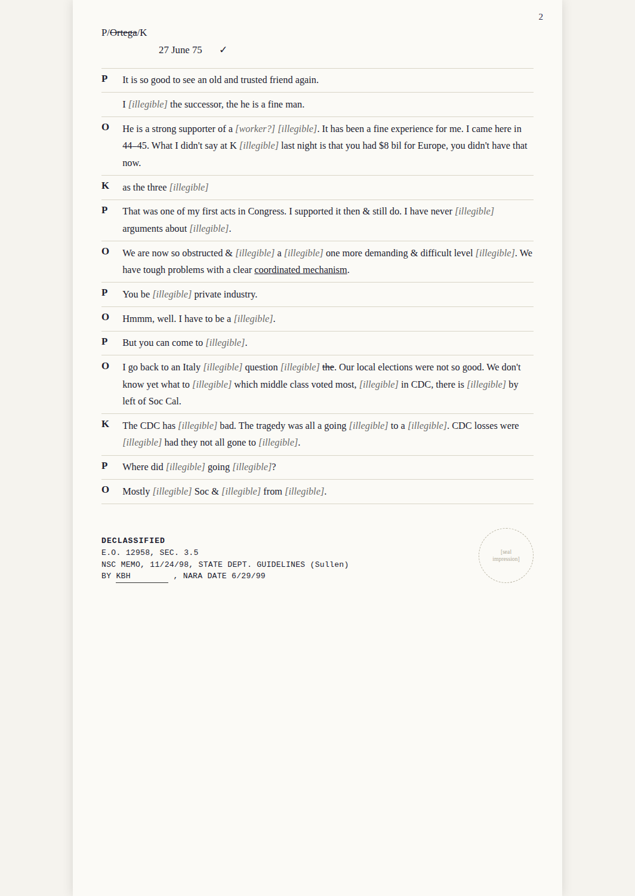2
P/Ortega/K
27 June 75 ✓
P
It is so good to see an old and trusted friend again.
I [illegible] the successor, the he is a fine man.
O
He is a strong supporter of a [worker?] [illegible]. It has been a fine experience for me. I came here in 44–45. What I didn't say at K [illegible] last night is that you had $8 bil for Europe, you didn't have that now.
K
as the three [illegible]
P
That was one of my first acts in Congress. I supported it then & still do. I have never [illegible] arguments about [illegible].
O
We are now so obstructed & [illegible] a [illegible] one more demanding & difficult level [illegible]. We have tough problems with a clear coordinated mechanism.
P
You be [illegible] private industry.
O
Hmmm, well. I have to be a [illegible].
P
But you can come to [illegible].
O
I go back to an Italy [illegible] question [illegible] the. Our local elections were not so good. We don't know yet what to [illegible] which middle class voted most, [illegible] in CDC, there is [illegible] by left of Soc Cal.
K
The CDC has [illegible] bad. The tragedy was all a going [illegible] to a [illegible]. CDC losses were [illegible] had they not all gone to [illegible].
P
Where did [illegible] going [illegible]?
O
Mostly [illegible] Soc & [illegible] from [illegible].
DECLASSIFIED
E.O. 12958, SEC. 3.5
NSC MEMO, 11/24/98, STATE DEPT. GUIDELINES (Sullen)
BY KBH , NARA DATE 6/29/99
[seal
impression]